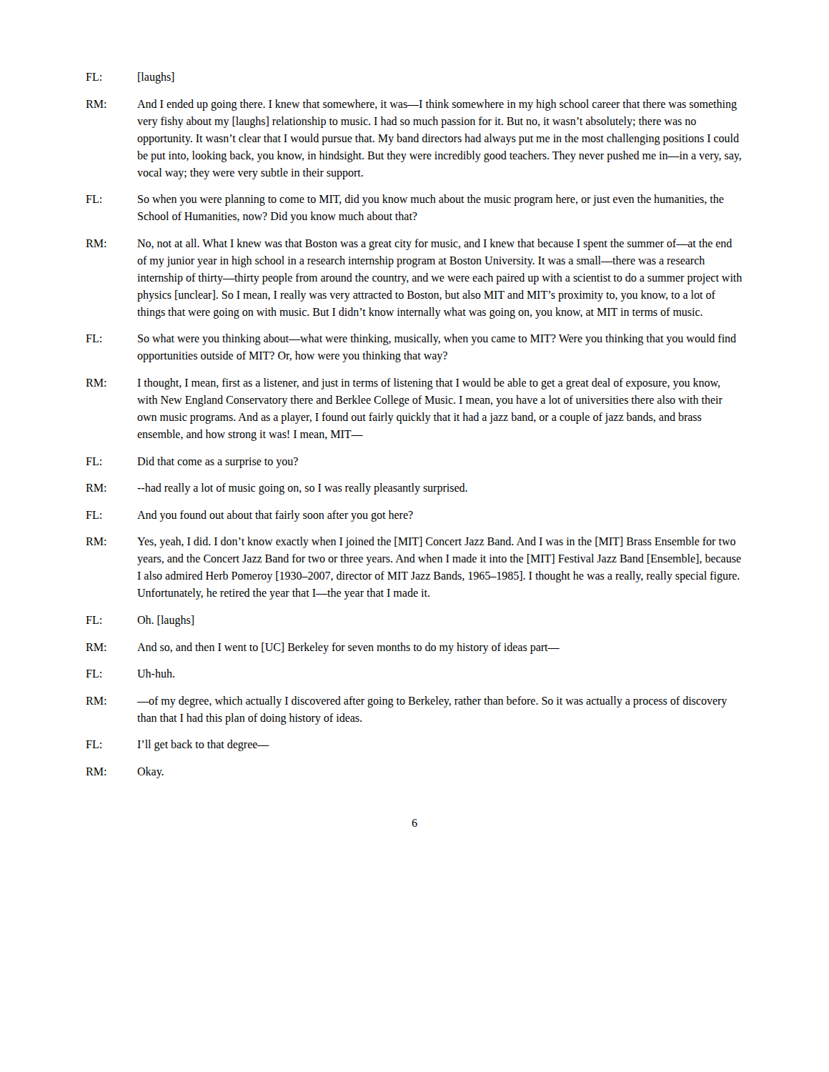FL:
[laughs]
RM:
And I ended up going there. I knew that somewhere, it was—I think somewhere in my high school career that there was something very fishy about my [laughs] relationship to music. I had so much passion for it. But no, it wasn’t absolutely; there was no opportunity. It wasn’t clear that I would pursue that. My band directors had always put me in the most challenging positions I could be put into, looking back, you know, in hindsight. But they were incredibly good teachers. They never pushed me in—in a very, say, vocal way; they were very subtle in their support.
FL:
So when you were planning to come to MIT, did you know much about the music program here, or just even the humanities, the School of Humanities, now? Did you know much about that?
RM:
No, not at all. What I knew was that Boston was a great city for music, and I knew that because I spent the summer of—at the end of my junior year in high school in a research internship program at Boston University. It was a small—there was a research internship of thirty—thirty people from around the country, and we were each paired up with a scientist to do a summer project with physics [unclear]. So I mean, I really was very attracted to Boston, but also MIT and MIT’s proximity to, you know, to a lot of things that were going on with music. But I didn’t know internally what was going on, you know, at MIT in terms of music.
FL:
So what were you thinking about—what were thinking, musically, when you came to MIT? Were you thinking that you would find opportunities outside of MIT? Or, how were you thinking that way?
RM:
I thought, I mean, first as a listener, and just in terms of listening that I would be able to get a great deal of exposure, you know, with New England Conservatory there and Berklee College of Music. I mean, you have a lot of universities there also with their own music programs. And as a player, I found out fairly quickly that it had a jazz band, or a couple of jazz bands, and brass ensemble, and how strong it was! I mean, MIT—
FL:
Did that come as a surprise to you?
RM:
--had really a lot of music going on, so I was really pleasantly surprised.
FL:
And you found out about that fairly soon after you got here?
RM:
Yes, yeah, I did. I don’t know exactly when I joined the [MIT] Concert Jazz Band. And I was in the [MIT] Brass Ensemble for two years, and the Concert Jazz Band for two or three years. And when I made it into the [MIT] Festival Jazz Band [Ensemble], because I also admired Herb Pomeroy [1930–2007, director of MIT Jazz Bands, 1965–1985]. I thought he was a really, really special figure. Unfortunately, he retired the year that I—the year that I made it.
FL:
Oh. [laughs]
RM:
And so, and then I went to [UC] Berkeley for seven months to do my history of ideas part—
FL:
Uh-huh.
RM:
—of my degree, which actually I discovered after going to Berkeley, rather than before. So it was actually a process of discovery than that I had this plan of doing history of ideas.
FL:
I’ll get back to that degree—
RM:
Okay.
6